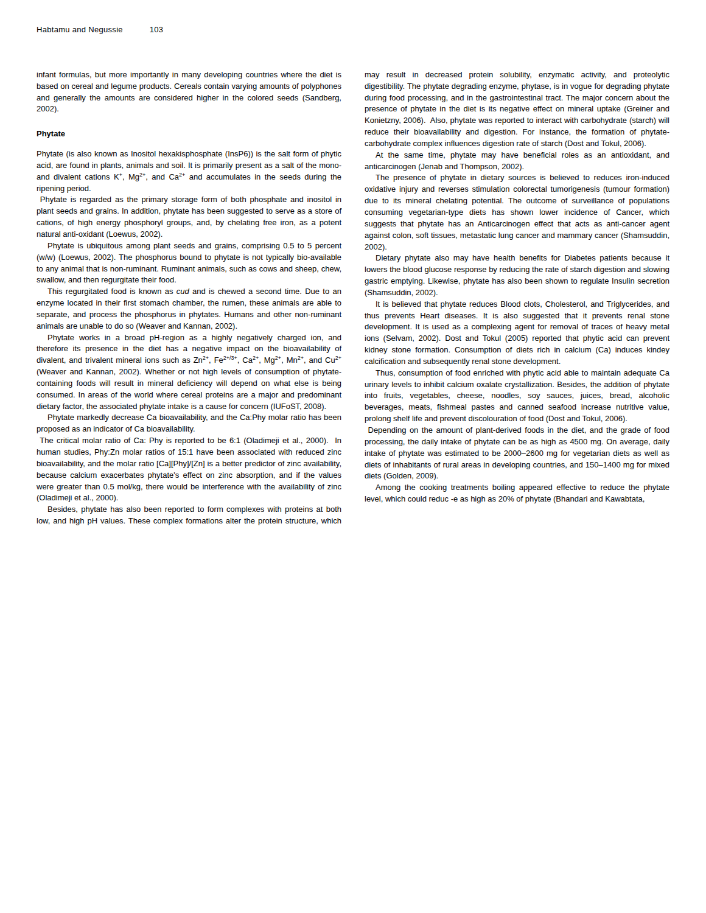Habtamu and Negussie 103
infant formulas, but more importantly in many developing countries where the diet is based on cereal and legume products. Cereals contain varying amounts of polyphones and generally the amounts are considered higher in the colored seeds (Sandberg, 2002).
Phytate
Phytate (is also known as Inositol hexakisphosphate (InsP6)) is the salt form of phytic acid, are found in plants, animals and soil. It is primarily present as a salt of the mono- and divalent cations K+, Mg2+, and Ca2+ and accumulates in the seeds during the ripening period.
Phytate is regarded as the primary storage form of both phosphate and inositol in plant seeds and grains. In addition, phytate has been suggested to serve as a store of cations, of high energy phosphoryl groups, and, by chelating free iron, as a potent natural anti-oxidant (Loewus, 2002).
Phytate is ubiquitous among plant seeds and grains, comprising 0.5 to 5 percent (w/w) (Loewus, 2002). The phosphorus bound to phytate is not typically bio-available to any animal that is non-ruminant. Ruminant animals, such as cows and sheep, chew, swallow, and then regurgitate their food.
This regurgitated food is known as cud and is chewed a second time. Due to an enzyme located in their first stomach chamber, the rumen, these animals are able to separate, and process the phosphorus in phytates. Humans and other non-ruminant animals are unable to do so (Weaver and Kannan, 2002).
Phytate works in a broad pH-region as a highly negatively charged ion, and therefore its presence in the diet has a negative impact on the bioavailability of divalent, and trivalent mineral ions such as Zn2+, Fe2+/3+, Ca2+, Mg2+, Mn2+, and Cu2+ (Weaver and Kannan, 2002). Whether or not high levels of consumption of phytate-containing foods will result in mineral deficiency will depend on what else is being consumed. In areas of the world where cereal proteins are a major and predominant dietary factor, the associated phytate intake is a cause for concern (IUFoST, 2008).
Phytate markedly decrease Ca bioavailability, and the Ca:Phy molar ratio has been proposed as an indicator of Ca bioavailability.
The critical molar ratio of Ca: Phy is reported to be 6:1 (Oladimeji et al., 2000). In human studies, Phy:Zn molar ratios of 15:1 have been associated with reduced zinc bioavailability, and the molar ratio [Ca][Phy]/[Zn] is a better predictor of zinc availability, because calcium exacerbates phytate's effect on zinc absorption, and if the values were greater than 0.5 mol/kg, there would be interference with the availability of zinc (Oladimeji et al., 2000).
Besides, phytate has also been reported to form complexes with proteins at both low, and high pH values. These complex formations alter the protein structure, which may result in decreased protein solubility, enzymatic activity, and proteolytic digestibility. The phytate degrading enzyme, phytase, is in vogue for degrading phytate during food processing, and in the gastrointestinal tract. The major concern about the presence of phytate in the diet is its negative effect on mineral uptake (Greiner and Konietzny, 2006). Also, phytate was reported to interact with carbohydrate (starch) will reduce their bioavailability and digestion. For instance, the formation of phytate-carbohydrate complex influences digestion rate of starch (Dost and Tokul, 2006).
At the same time, phytate may have beneficial roles as an antioxidant, and anticarcinogen (Jenab and Thompson, 2002).
The presence of phytate in dietary sources is believed to reduces iron-induced oxidative injury and reverses stimulation colorectal tumorigenesis (tumour formation) due to its mineral chelating potential. The outcome of surveillance of populations consuming vegetarian-type diets has shown lower incidence of Cancer, which suggests that phytate has an Anticarcinogen effect that acts as anti-cancer agent against colon, soft tissues, metastatic lung cancer and mammary cancer (Shamsuddin, 2002).
Dietary phytate also may have health benefits for Diabetes patients because it lowers the blood glucose response by reducing the rate of starch digestion and slowing gastric emptying. Likewise, phytate has also been shown to regulate Insulin secretion (Shamsuddin, 2002).
It is believed that phytate reduces Blood clots, Cholesterol, and Triglycerides, and thus prevents Heart diseases. It is also suggested that it prevents renal stone development. It is used as a complexing agent for removal of traces of heavy metal ions (Selvam, 2002). Dost and Tokul (2005) reported that phytic acid can prevent kidney stone formation. Consumption of diets rich in calcium (Ca) induces kindey calcification and subsequently renal stone development.
Thus, consumption of food enriched with phytic acid able to maintain adequate Ca urinary levels to inhibit calcium oxalate crystallization. Besides, the addition of phytate into fruits, vegetables, cheese, noodles, soy sauces, juices, bread, alcoholic beverages, meats, fishmeal pastes and canned seafood increase nutritive value, prolong shelf life and prevent discolouration of food (Dost and Tokul, 2006).
Depending on the amount of plant-derived foods in the diet, and the grade of food processing, the daily intake of phytate can be as high as 4500 mg. On average, daily intake of phytate was estimated to be 2000–2600 mg for vegetarian diets as well as diets of inhabitants of rural areas in developing countries, and 150–1400 mg for mixed diets (Golden, 2009).
Among the cooking treatments boiling appeared effective to reduce the phytate level, which could reduc -e as high as 20% of phytate (Bhandari and Kawabtata,